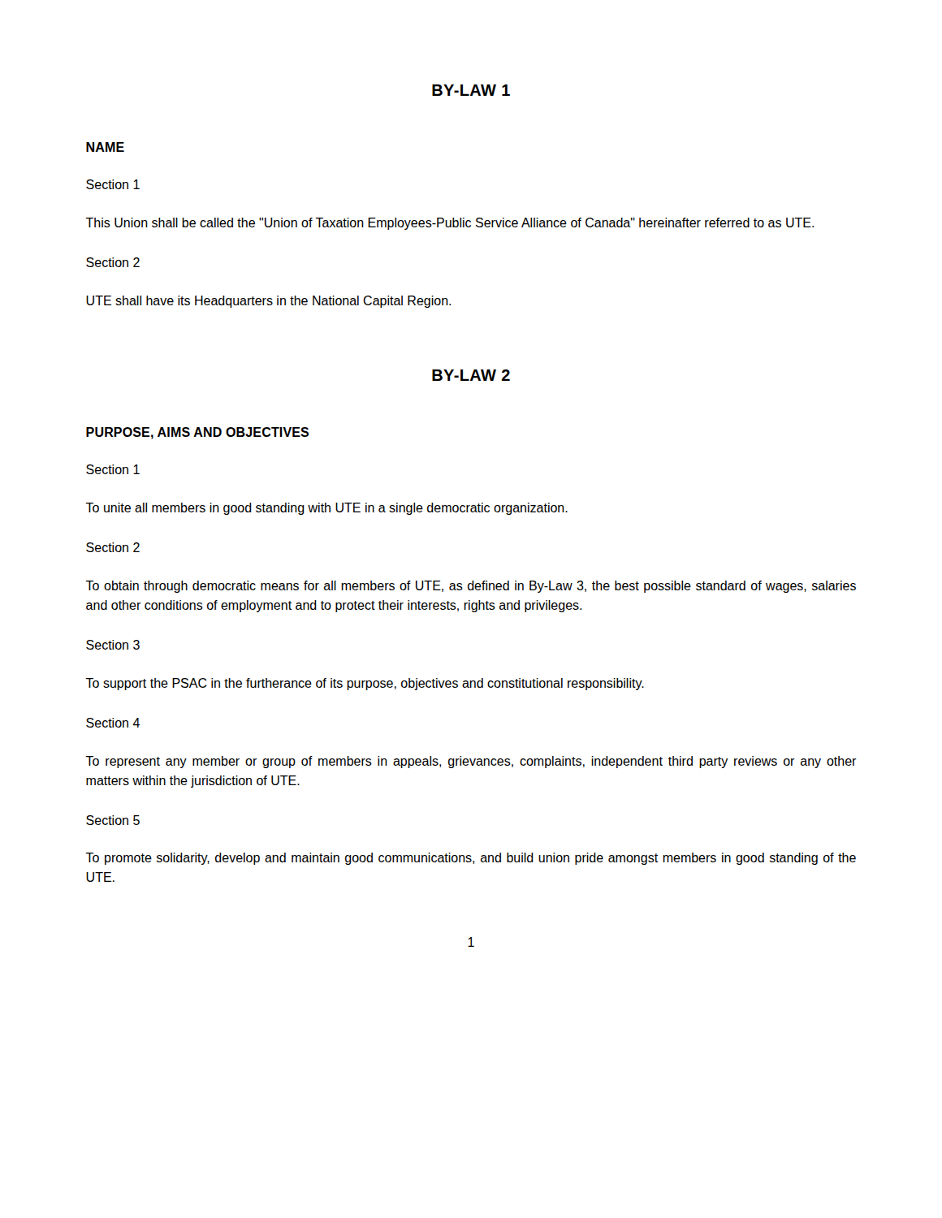BY-LAW 1
NAME
Section 1
This Union shall be called the "Union of Taxation Employees-Public Service Alliance of Canada" hereinafter referred to as UTE.
Section 2
UTE shall have its Headquarters in the National Capital Region.
BY-LAW 2
PURPOSE, AIMS AND OBJECTIVES
Section 1
To unite all members in good standing with UTE in a single democratic organization.
Section 2
To obtain through democratic means for all members of UTE, as defined in By-Law 3, the best possible standard of wages, salaries and other conditions of employment and to protect their interests, rights and privileges.
Section 3
To support the PSAC in the furtherance of its purpose, objectives and constitutional responsibility.
Section 4
To represent any member or group of members in appeals, grievances, complaints, independent third party reviews or any other matters within the jurisdiction of UTE.
Section 5
To promote solidarity, develop and maintain good communications, and build union pride amongst members in good standing of the UTE.
1